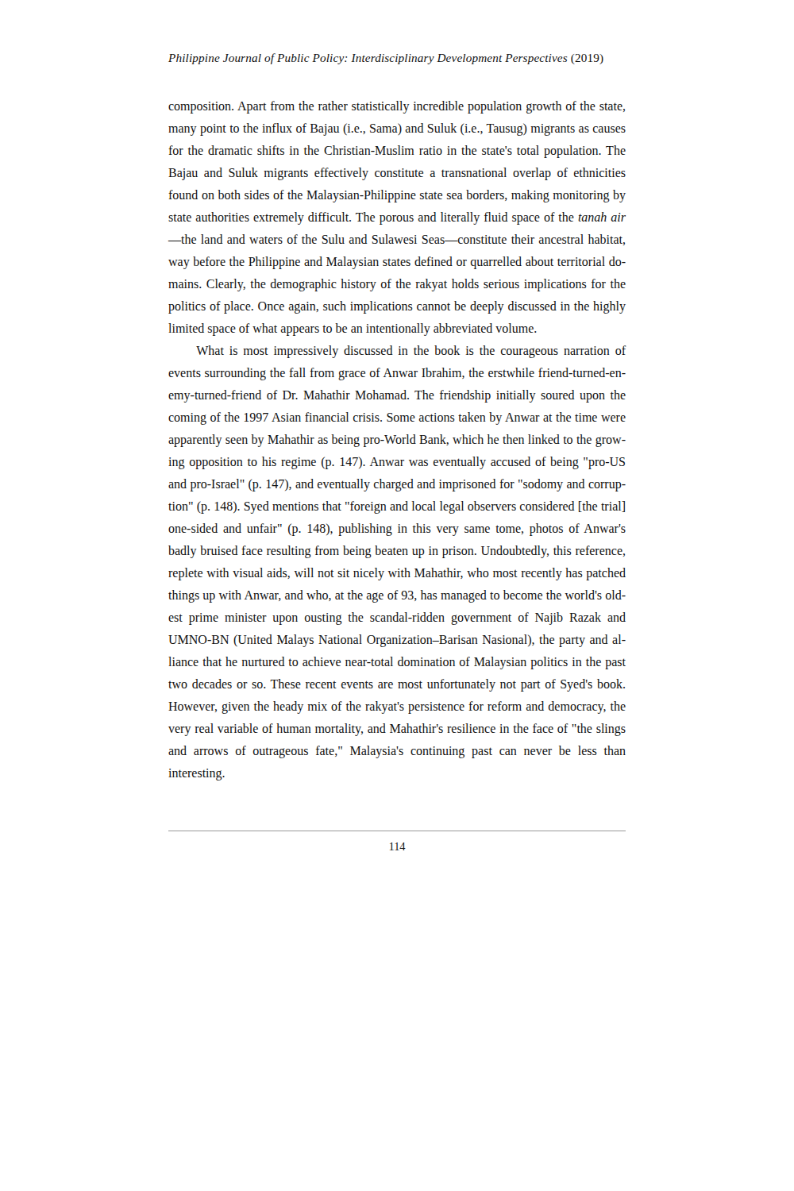Philippine Journal of Public Policy: Interdisciplinary Development Perspectives (2019)
composition. Apart from the rather statistically incredible population growth of the state, many point to the influx of Bajau (i.e., Sama) and Suluk (i.e., Tausug) migrants as causes for the dramatic shifts in the Christian-Muslim ratio in the state's total population. The Bajau and Suluk migrants effectively constitute a transnational overlap of ethnicities found on both sides of the Malaysian-Philippine state sea borders, making monitoring by state authorities extremely difficult. The porous and literally fluid space of the tanah air—the land and waters of the Sulu and Sulawesi Seas—constitute their ancestral habitat, way before the Philippine and Malaysian states defined or quarrelled about territorial domains. Clearly, the demographic history of the rakyat holds serious implications for the politics of place. Once again, such implications cannot be deeply discussed in the highly limited space of what appears to be an intentionally abbreviated volume.
What is most impressively discussed in the book is the courageous narration of events surrounding the fall from grace of Anwar Ibrahim, the erstwhile friend-turned-enemy-turned-friend of Dr. Mahathir Mohamad. The friendship initially soured upon the coming of the 1997 Asian financial crisis. Some actions taken by Anwar at the time were apparently seen by Mahathir as being pro-World Bank, which he then linked to the growing opposition to his regime (p. 147). Anwar was eventually accused of being "pro-US and pro-Israel" (p. 147), and eventually charged and imprisoned for "sodomy and corruption" (p. 148). Syed mentions that "foreign and local legal observers considered [the trial] one-sided and unfair" (p. 148), publishing in this very same tome, photos of Anwar's badly bruised face resulting from being beaten up in prison. Undoubtedly, this reference, replete with visual aids, will not sit nicely with Mahathir, who most recently has patched things up with Anwar, and who, at the age of 93, has managed to become the world's oldest prime minister upon ousting the scandal-ridden government of Najib Razak and UMNO-BN (United Malays National Organization–Barisan Nasional), the party and alliance that he nurtured to achieve near-total domination of Malaysian politics in the past two decades or so. These recent events are most unfortunately not part of Syed's book. However, given the heady mix of the rakyat's persistence for reform and democracy, the very real variable of human mortality, and Mahathir's resilience in the face of "the slings and arrows of outrageous fate," Malaysia's continuing past can never be less than interesting.
114